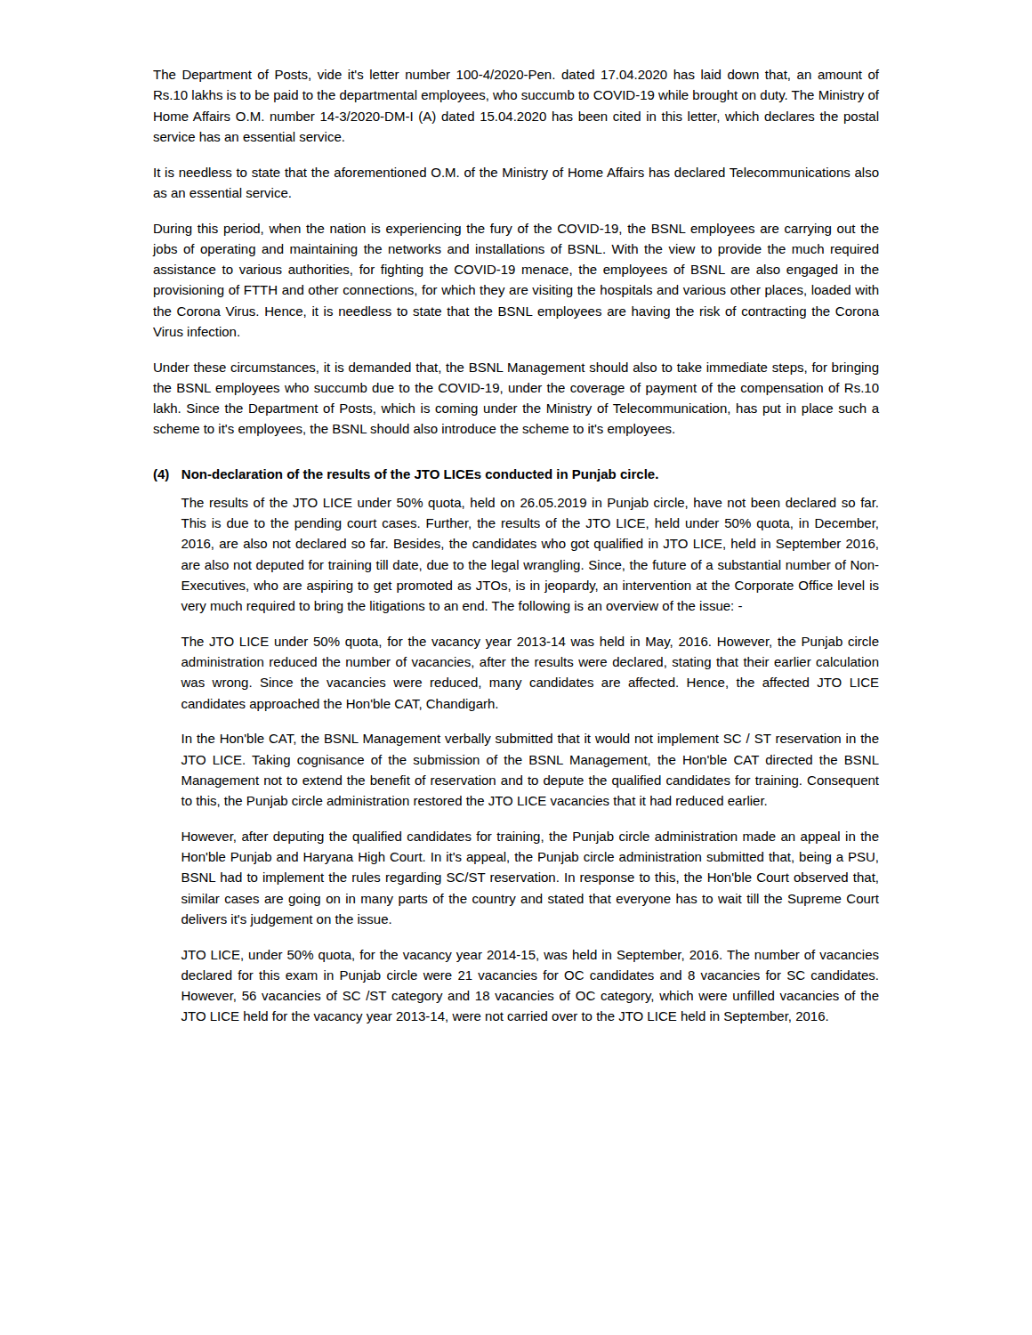The Department of Posts, vide it's letter number 100-4/2020-Pen. dated 17.04.2020 has laid down that, an amount of Rs.10 lakhs is to be paid to the departmental employees, who succumb to COVID-19 while brought on duty. The Ministry of Home Affairs O.M. number 14-3/2020-DM-I (A) dated 15.04.2020 has been cited in this letter, which declares the postal service has an essential service.
It is needless to state that the aforementioned O.M. of the Ministry of Home Affairs has declared Telecommunications also as an essential service.
During this period, when the nation is experiencing the fury of the COVID-19, the BSNL employees are carrying out the jobs of operating and maintaining the networks and installations of BSNL. With the view to provide the much required assistance to various authorities, for fighting the COVID-19 menace, the employees of BSNL are also engaged in the provisioning of FTTH and other connections, for which they are visiting the hospitals and various other places, loaded with the Corona Virus. Hence, it is needless to state that the BSNL employees are having the risk of contracting the Corona Virus infection.
Under these circumstances, it is demanded that, the BSNL Management should also to take immediate steps, for bringing the BSNL employees who succumb due to the COVID-19, under the coverage of payment of the compensation of Rs.10 lakh. Since the Department of Posts, which is coming under the Ministry of Telecommunication, has put in place such a scheme to it's employees, the BSNL should also introduce the scheme to it's employees.
(4) Non-declaration of the results of the JTO LICEs conducted in Punjab circle.
The results of the JTO LICE under 50% quota, held on 26.05.2019 in Punjab circle, have not been declared so far. This is due to the pending court cases. Further, the results of the JTO LICE, held under 50% quota, in December, 2016, are also not declared so far. Besides, the candidates who got qualified in JTO LICE, held in September 2016, are also not deputed for training till date, due to the legal wrangling. Since, the future of a substantial number of Non-Executives, who are aspiring to get promoted as JTOs, is in jeopardy, an intervention at the Corporate Office level is very much required to bring the litigations to an end. The following is an overview of the issue: -
The JTO LICE under 50% quota, for the vacancy year 2013-14 was held in May, 2016. However, the Punjab circle administration reduced the number of vacancies, after the results were declared, stating that their earlier calculation was wrong. Since the vacancies were reduced, many candidates are affected. Hence, the affected JTO LICE candidates approached the Hon'ble CAT, Chandigarh.
In the Hon'ble CAT, the BSNL Management verbally submitted that it would not implement SC / ST reservation in the JTO LICE. Taking cognisance of the submission of the BSNL Management, the Hon'ble CAT directed the BSNL Management not to extend the benefit of reservation and to depute the qualified candidates for training. Consequent to this, the Punjab circle administration restored the JTO LICE vacancies that it had reduced earlier.
However, after deputing the qualified candidates for training, the Punjab circle administration made an appeal in the Hon'ble Punjab and Haryana High Court. In it's appeal, the Punjab circle administration submitted that, being a PSU, BSNL had to implement the rules regarding SC/ST reservation. In response to this, the Hon'ble Court observed that, similar cases are going on in many parts of the country and stated that everyone has to wait till the Supreme Court delivers it's judgement on the issue.
JTO LICE, under 50% quota, for the vacancy year 2014-15, was held in September, 2016. The number of vacancies declared for this exam in Punjab circle were 21 vacancies for OC candidates and 8 vacancies for SC candidates. However, 56 vacancies of SC /ST category and 18 vacancies of OC category, which were unfilled vacancies of the JTO LICE held for the vacancy year 2013-14, were not carried over to the JTO LICE held in September, 2016.